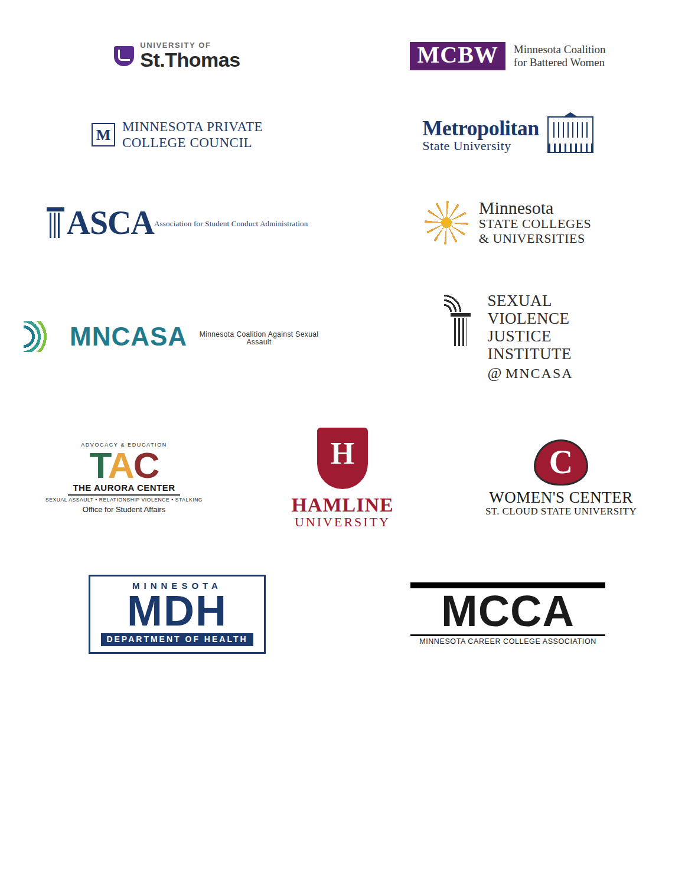Partner Organizations
UNIVERSITY OF
St.Thomas
MCBW
Minnesota Coalition
for Battered Women
M
MINNESOTA PRIVATE
COLLEGE COUNCIL
Metropolitan
State University
ASCA
Association for Student Conduct Administration
Minnesota
STATE COLLEGES
& UNIVERSITIES
MNCASA
Minnesota Coalition Against Sexual Assault
SEXUAL
VIOLENCE
JUSTICE
INSTITUTE
@MNCASA
ADVOCACY & EDUCATION
TAC
THE AURORA CENTER
SEXUAL ASSAULT • RELATIONSHIP VIOLENCE • STALKING
Office for Student Affairs
HAMLINE
UNIVERSITY
WOMEN'S CENTER
ST. CLOUD STATE UNIVERSITY
MINNESOTA
MDH
DEPARTMENT OF HEALTH
MCCA
MINNESOTA CAREER COLLEGE ASSOCIATION